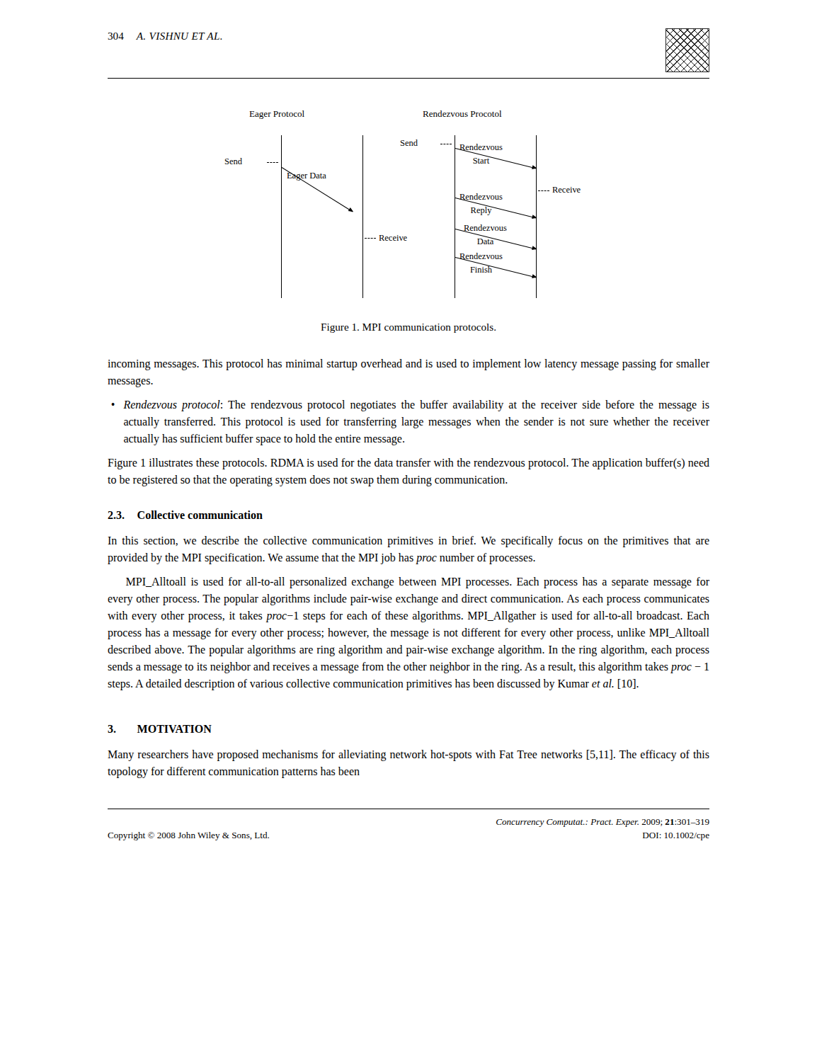304 A. VISHNU ET AL.
Eager Protocol
Send
Eager Data
Receive
Rendezvous Procotol
Send
Rendezvous
Start
Receive
Rendezvous
Reply
Rendezvous
Data
Rendezvous
Finish
Figure 1. MPI communication protocols.
incoming messages. This protocol has minimal startup overhead and is used to implement low latency message passing for smaller messages.
Rendezvous protocol: The rendezvous protocol negotiates the buffer availability at the receiver side before the message is actually transferred. This protocol is used for transferring large messages when the sender is not sure whether the receiver actually has sufficient buffer space to hold the entire message.
Figure 1 illustrates these protocols. RDMA is used for the data transfer with the rendezvous protocol. The application buffer(s) need to be registered so that the operating system does not swap them during communication.
2.3. Collective communication
In this section, we describe the collective communication primitives in brief. We specifically focus on the primitives that are provided by the MPI specification. We assume that the MPI job has proc number of processes.
MPI_Alltoall is used for all-to-all personalized exchange between MPI processes. Each process has a separate message for every other process. The popular algorithms include pair-wise exchange and direct communication. As each process communicates with every other process, it takes proc−1 steps for each of these algorithms. MPI_Allgather is used for all-to-all broadcast. Each process has a message for every other process; however, the message is not different for every other process, unlike MPI_Alltoall described above. The popular algorithms are ring algorithm and pair-wise exchange algorithm. In the ring algorithm, each process sends a message to its neighbor and receives a message from the other neighbor in the ring. As a result, this algorithm takes proc − 1 steps. A detailed description of various collective communication primitives has been discussed by Kumar et al. [10].
3. MOTIVATION
Many researchers have proposed mechanisms for alleviating network hot-spots with Fat Tree networks [5,11]. The efficacy of this topology for different communication patterns has been
Copyright © 2008 John Wiley & Sons, Ltd.
Concurrency Computat.: Pract. Exper. 2009; 21:301–319
DOI: 10.1002/cpe